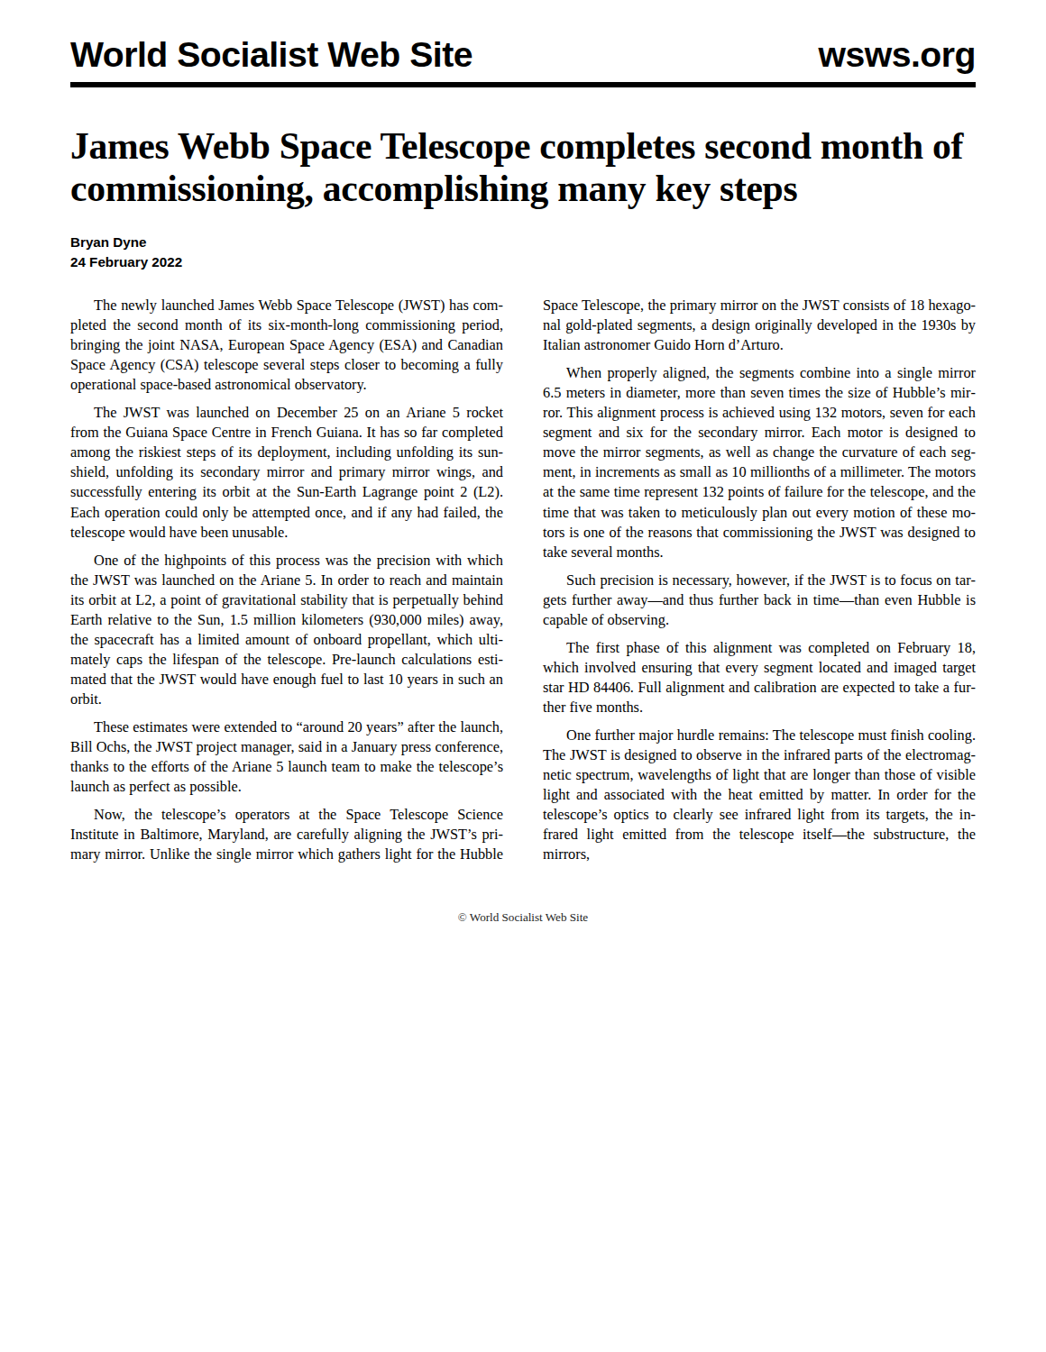World Socialist Web Site
wsws.org
James Webb Space Telescope completes second month of commissioning, accomplishing many key steps
Bryan Dyne24 February 2022
The newly launched James Webb Space Telescope (JWST) has completed the second month of its six-month-long commissioning period, bringing the joint NASA, European Space Agency (ESA) and Canadian Space Agency (CSA) telescope several steps closer to becoming a fully operational space-based astronomical observatory.
The JWST was launched on December 25 on an Ariane 5 rocket from the Guiana Space Centre in French Guiana. It has so far completed among the riskiest steps of its deployment, including unfolding its sunshield, unfolding its secondary mirror and primary mirror wings, and successfully entering its orbit at the Sun-Earth Lagrange point 2 (L2). Each operation could only be attempted once, and if any had failed, the telescope would have been unusable.
One of the highpoints of this process was the precision with which the JWST was launched on the Ariane 5. In order to reach and maintain its orbit at L2, a point of gravitational stability that is perpetually behind Earth relative to the Sun, 1.5 million kilometers (930,000 miles) away, the spacecraft has a limited amount of onboard propellant, which ultimately caps the lifespan of the telescope. Pre-launch calculations estimated that the JWST would have enough fuel to last 10 years in such an orbit.
These estimates were extended to “around 20 years” after the launch, Bill Ochs, the JWST project manager, said in a January press conference, thanks to the efforts of the Ariane 5 launch team to make the telescope’s launch as perfect as possible.
Now, the telescope’s operators at the Space Telescope Science Institute in Baltimore, Maryland, are carefully aligning the JWST’s primary mirror. Unlike the single mirror which gathers light for the Hubble Space Telescope, the primary mirror on the JWST consists of 18 hexagonal gold-plated segments, a design originally developed in the 1930s by Italian astronomer Guido Horn d’Arturo.
When properly aligned, the segments combine into a single mirror 6.5 meters in diameter, more than seven times the size of Hubble’s mirror. This alignment process is achieved using 132 motors, seven for each segment and six for the secondary mirror. Each motor is designed to move the mirror segments, as well as change the curvature of each segment, in increments as small as 10 millionths of a millimeter. The motors at the same time represent 132 points of failure for the telescope, and the time that was taken to meticulously plan out every motion of these motors is one of the reasons that commissioning the JWST was designed to take several months.
Such precision is necessary, however, if the JWST is to focus on targets further away—and thus further back in time—than even Hubble is capable of observing.
The first phase of this alignment was completed on February 18, which involved ensuring that every segment located and imaged target star HD 84406. Full alignment and calibration are expected to take a further five months.
One further major hurdle remains: The telescope must finish cooling. The JWST is designed to observe in the infrared parts of the electromagnetic spectrum, wavelengths of light that are longer than those of visible light and associated with the heat emitted by matter. In order for the telescope’s optics to clearly see infrared light from its targets, the infrared light emitted from the telescope itself—the substructure, the mirrors,
© World Socialist Web Site